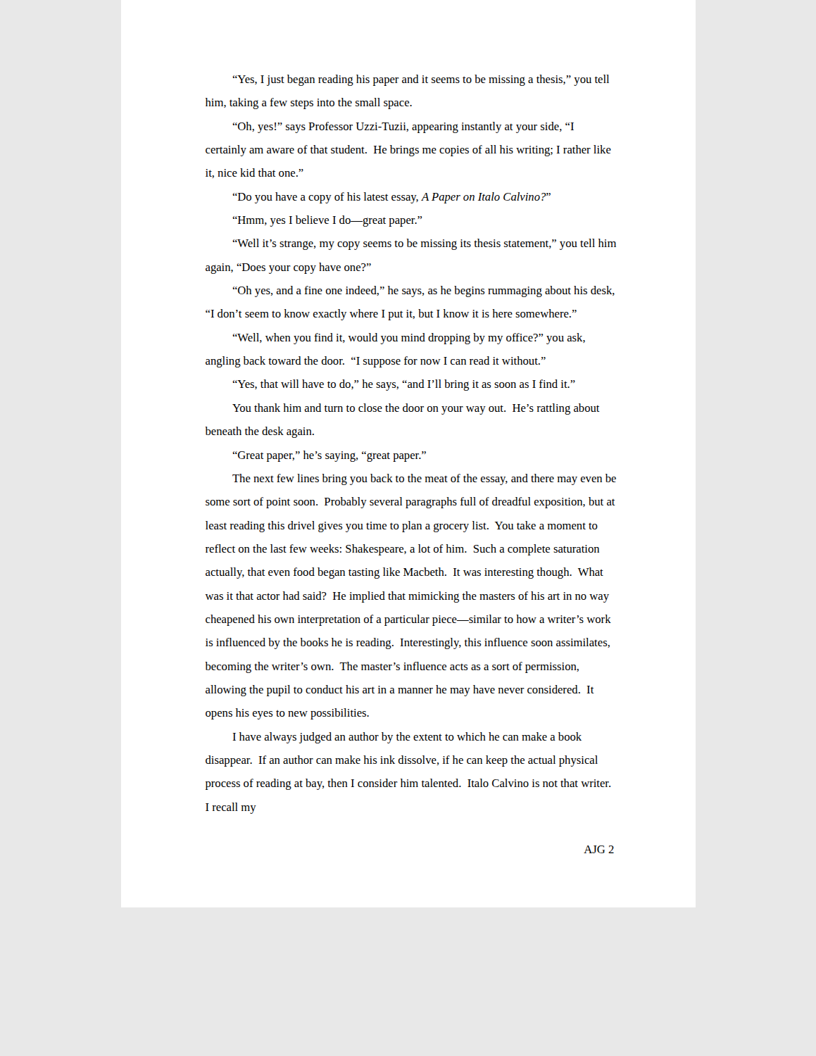“Yes, I just began reading his paper and it seems to be missing a thesis,” you tell him, taking a few steps into the small space.
“Oh, yes!” says Professor Uzzi-Tuzii, appearing instantly at your side, “I certainly am aware of that student. He brings me copies of all his writing; I rather like it, nice kid that one.”
“Do you have a copy of his latest essay, A Paper on Italo Calvino?”
“Hmm, yes I believe I do—great paper.”
“Well it’s strange, my copy seems to be missing its thesis statement,” you tell him again, “Does your copy have one?”
“Oh yes, and a fine one indeed,” he says, as he begins rummaging about his desk, “I don’t seem to know exactly where I put it, but I know it is here somewhere.”
“Well, when you find it, would you mind dropping by my office?” you ask, angling back toward the door. “I suppose for now I can read it without.”
“Yes, that will have to do,” he says, “and I’ll bring it as soon as I find it.”
You thank him and turn to close the door on your way out. He’s rattling about beneath the desk again.
“Great paper,” he’s saying, “great paper.”
The next few lines bring you back to the meat of the essay, and there may even be some sort of point soon. Probably several paragraphs full of dreadful exposition, but at least reading this drivel gives you time to plan a grocery list. You take a moment to reflect on the last few weeks: Shakespeare, a lot of him. Such a complete saturation actually, that even food began tasting like Macbeth. It was interesting though. What was it that actor had said? He implied that mimicking the masters of his art in no way cheapened his own interpretation of a particular piece—similar to how a writer’s work is influenced by the books he is reading. Interestingly, this influence soon assimilates, becoming the writer’s own. The master’s influence acts as a sort of permission, allowing the pupil to conduct his art in a manner he may have never considered. It opens his eyes to new possibilities.
I have always judged an author by the extent to which he can make a book disappear. If an author can make his ink dissolve, if he can keep the actual physical process of reading at bay, then I consider him talented. Italo Calvino is not that writer. I recall my
AJG 2